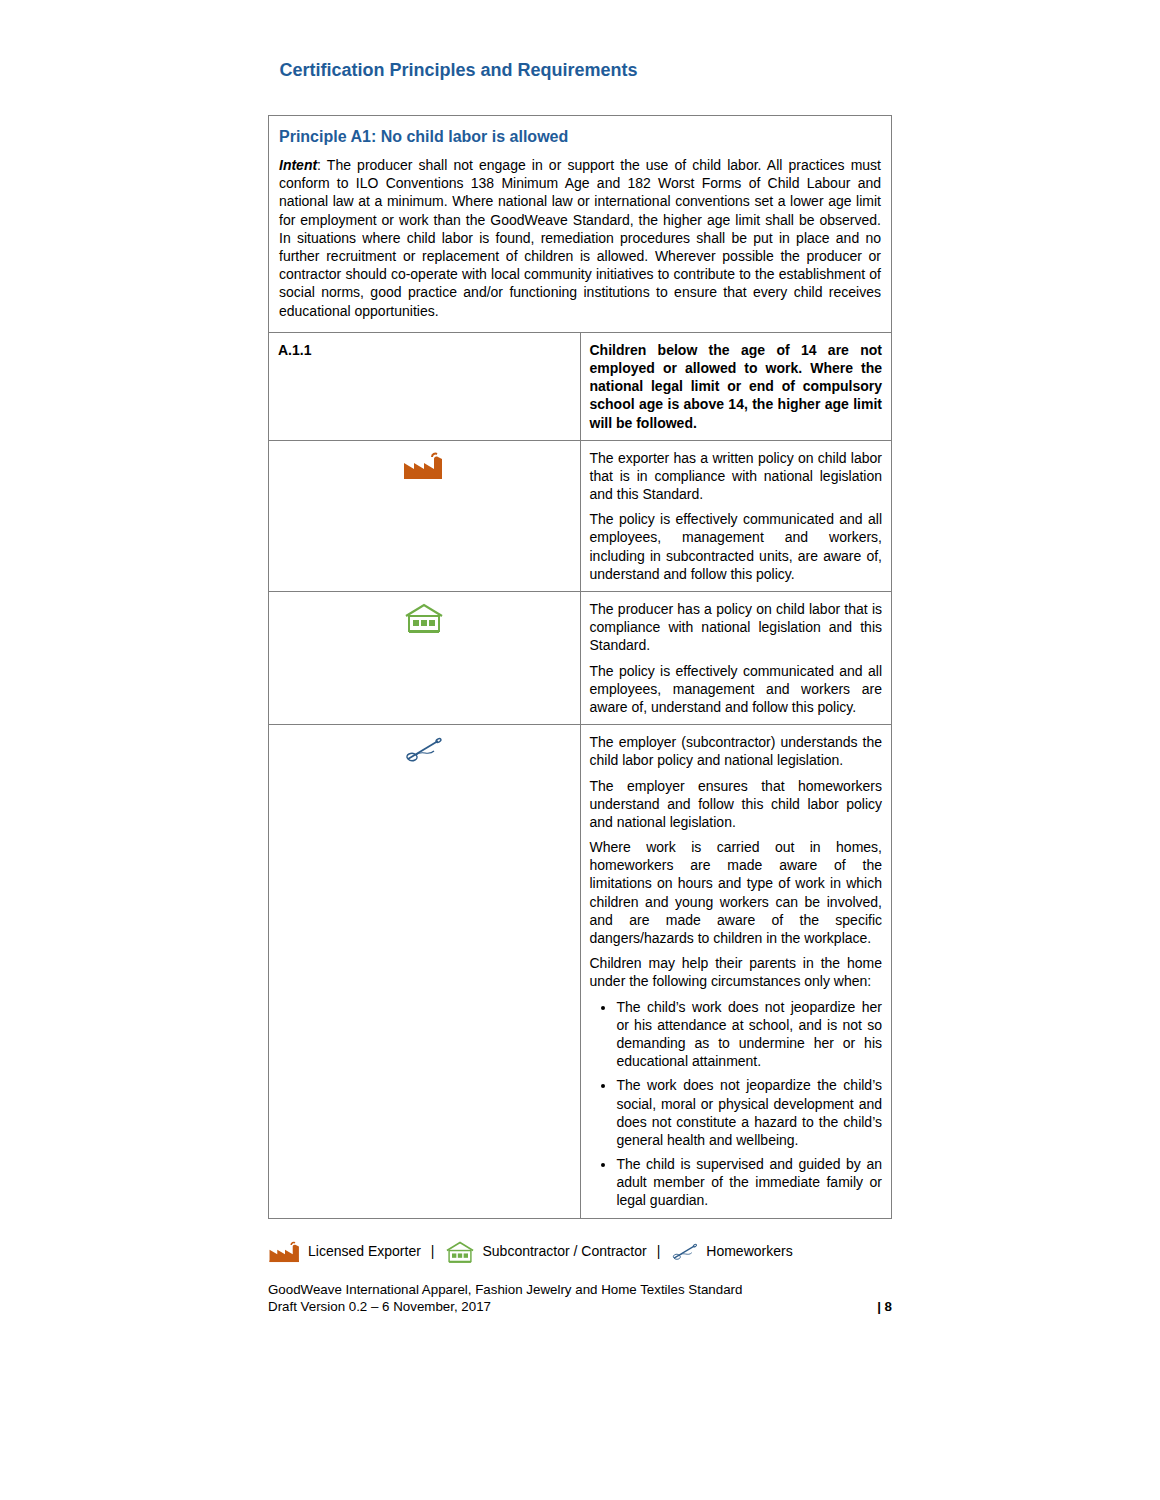Certification Principles and Requirements
| Principle A1: No child labor is allowed Intent : The producer shall not engage in or support the use of child labor. All practices must conform to ILO Conventions 138 Minimum Age and 182 Worst Forms of Child Labour and national law at a minimum. Where national law or international conventions set a lower age limit for employment or work than the GoodWeave Standard, the higher age limit shall be observed. In situations where child labor is found, remediation procedures shall be put in place and no further recruitment or replacement of children is allowed. Wherever possible the producer or contractor should co-operate with local community initiatives to contribute to the establishment of social norms, good practice and/or functioning institutions to ensure that every child receives educational opportunities. |
| A.1.1 | Children below the age of 14 are not employed or allowed to work. Where the national legal limit or end of compulsory school age is above 14, the higher age limit will be followed. |
| | The exporter has a written policy on child labor that is in compliance with national legislation and this Standard. The policy is effectively communicated and all employees, management and workers, including in subcontracted units, are aware of, understand and follow this policy. |
| | The producer has a policy on child labor that is compliance with national legislation and this Standard. The policy is effectively communicated and all employees, management and workers are aware of, understand and follow this policy. |
| | The employer (subcontractor) understands the child labor policy and national legislation. The employer ensures that homeworkers understand and follow this child labor policy and national legislation. Where work is carried out in homes, homeworkers are made aware of the limitations on hours and type of work in which children and young workers can be involved, and are made aware of the specific dangers/hazards to children in the workplace. Children may help their parents in the home under the following circumstances only when: The child’s work does not jeopardize her or his attendance at school, and is not so demanding as to undermine her or his educational attainment. The work does not jeopardize the child’s social, moral or physical development and does not constitute a hazard to the child’s general health and wellbeing. The child is supervised and guided by an adult member of the immediate family or legal guardian. |
Licensed Exporter| Subcontractor / Contractor| Homeworkers
GoodWeave International Apparel, Fashion Jewelry and Home Textiles Standard
Draft Version 0.2 – 6 November, 2017 | 8